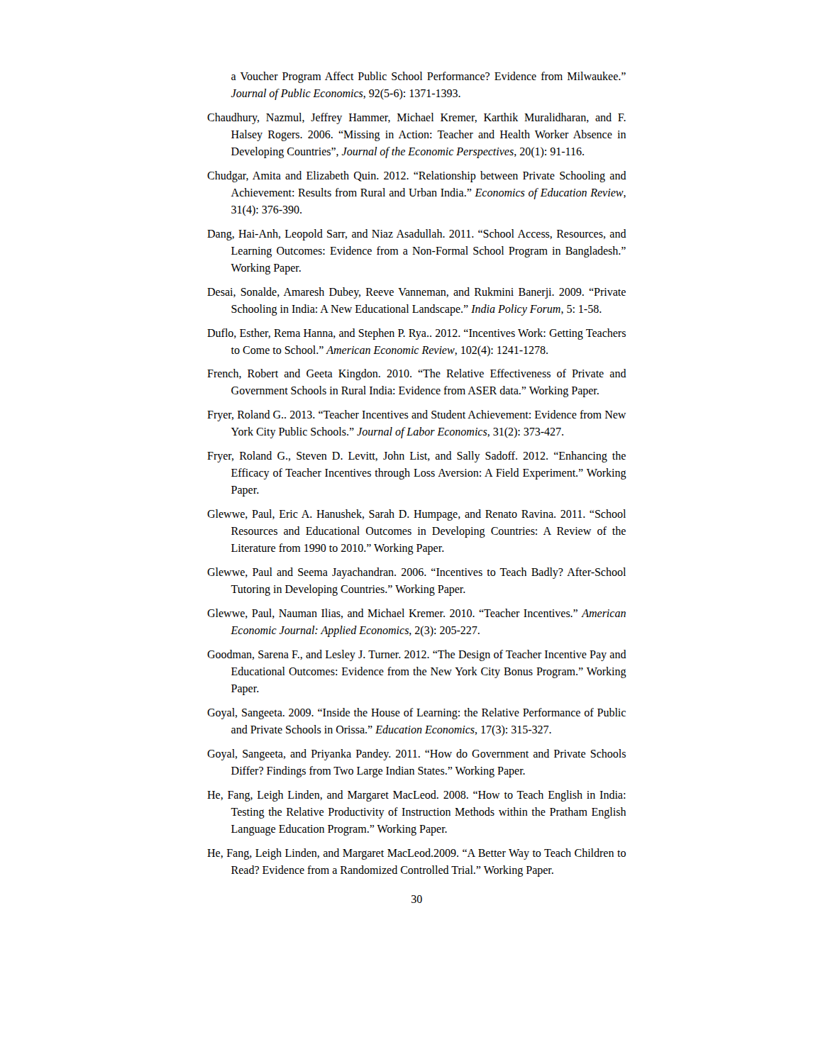a Voucher Program Affect Public School Performance? Evidence from Milwaukee.” Journal of Public Economics, 92(5-6): 1371-1393.
Chaudhury, Nazmul, Jeffrey Hammer, Michael Kremer, Karthik Muralidharan, and F. Halsey Rogers. 2006. “Missing in Action: Teacher and Health Worker Absence in Developing Countries”, Journal of the Economic Perspectives, 20(1): 91-116.
Chudgar, Amita and Elizabeth Quin. 2012. “Relationship between Private Schooling and Achievement: Results from Rural and Urban India.” Economics of Education Review, 31(4): 376-390.
Dang, Hai-Anh, Leopold Sarr, and Niaz Asadullah. 2011. “School Access, Resources, and Learning Outcomes: Evidence from a Non-Formal School Program in Bangladesh.” Working Paper.
Desai, Sonalde, Amaresh Dubey, Reeve Vanneman, and Rukmini Banerji. 2009. “Private Schooling in India: A New Educational Landscape.” India Policy Forum, 5: 1-58.
Duflo, Esther, Rema Hanna, and Stephen P. Rya.. 2012. “Incentives Work: Getting Teachers to Come to School.” American Economic Review, 102(4): 1241-1278.
French, Robert and Geeta Kingdon. 2010. “The Relative Effectiveness of Private and Government Schools in Rural India: Evidence from ASER data.” Working Paper.
Fryer, Roland G.. 2013. “Teacher Incentives and Student Achievement: Evidence from New York City Public Schools.” Journal of Labor Economics, 31(2): 373-427.
Fryer, Roland G., Steven D. Levitt, John List, and Sally Sadoff. 2012. “Enhancing the Efficacy of Teacher Incentives through Loss Aversion: A Field Experiment.” Working Paper.
Glewwe, Paul, Eric A. Hanushek, Sarah D. Humpage, and Renato Ravina. 2011. “School Resources and Educational Outcomes in Developing Countries: A Review of the Literature from 1990 to 2010.” Working Paper.
Glewwe, Paul and Seema Jayachandran. 2006. “Incentives to Teach Badly? After-School Tutoring in Developing Countries.” Working Paper.
Glewwe, Paul, Nauman Ilias, and Michael Kremer. 2010. “Teacher Incentives.” American Economic Journal: Applied Economics, 2(3): 205-227.
Goodman, Sarena F., and Lesley J. Turner. 2012. “The Design of Teacher Incentive Pay and Educational Outcomes: Evidence from the New York City Bonus Program.” Working Paper.
Goyal, Sangeeta. 2009. “Inside the House of Learning: the Relative Performance of Public and Private Schools in Orissa.” Education Economics, 17(3): 315-327.
Goyal, Sangeeta, and Priyanka Pandey. 2011. “How do Government and Private Schools Differ? Findings from Two Large Indian States.” Working Paper.
He, Fang, Leigh Linden, and Margaret MacLeod. 2008. “How to Teach English in India: Testing the Relative Productivity of Instruction Methods within the Pratham English Language Education Program.” Working Paper.
He, Fang, Leigh Linden, and Margaret MacLeod.2009. “A Better Way to Teach Children to Read? Evidence from a Randomized Controlled Trial.” Working Paper.
30